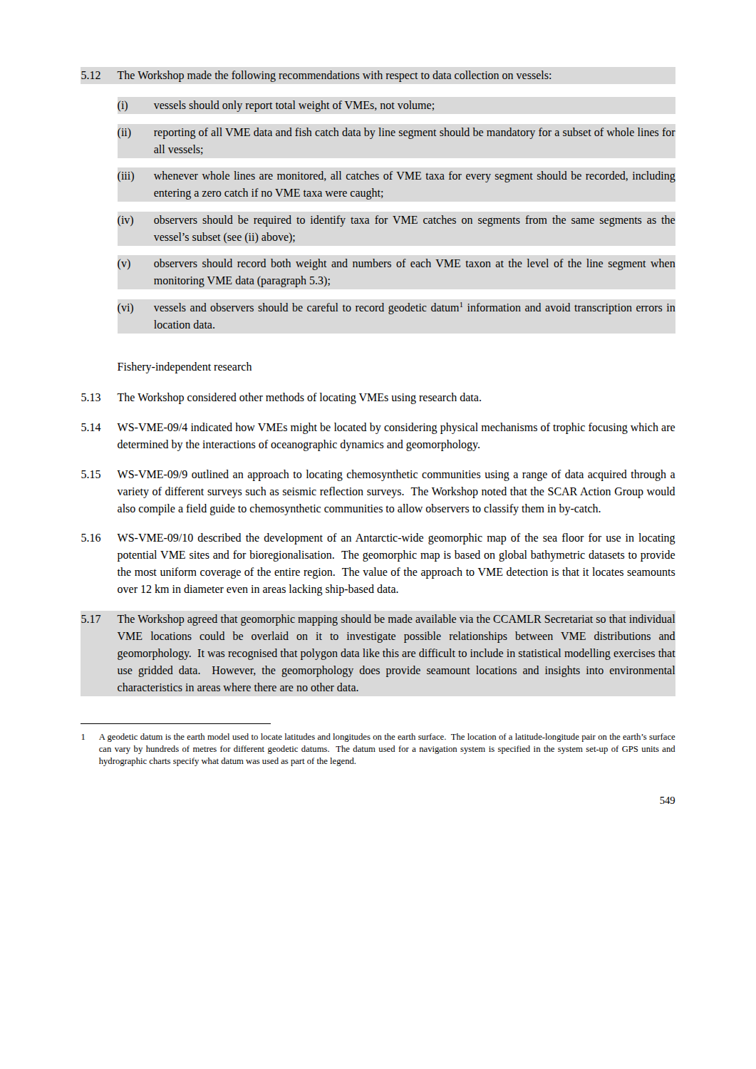5.12 The Workshop made the following recommendations with respect to data collection on vessels:
(i) vessels should only report total weight of VMEs, not volume;
(ii) reporting of all VME data and fish catch data by line segment should be mandatory for a subset of whole lines for all vessels;
(iii) whenever whole lines are monitored, all catches of VME taxa for every segment should be recorded, including entering a zero catch if no VME taxa were caught;
(iv) observers should be required to identify taxa for VME catches on segments from the same segments as the vessel’s subset (see (ii) above);
(v) observers should record both weight and numbers of each VME taxon at the level of the line segment when monitoring VME data (paragraph 5.3);
(vi) vessels and observers should be careful to record geodetic datum1 information and avoid transcription errors in location data.
Fishery-independent research
5.13 The Workshop considered other methods of locating VMEs using research data.
5.14 WS-VME-09/4 indicated how VMEs might be located by considering physical mechanisms of trophic focusing which are determined by the interactions of oceanographic dynamics and geomorphology.
5.15 WS-VME-09/9 outlined an approach to locating chemosynthetic communities using a range of data acquired through a variety of different surveys such as seismic reflection surveys. The Workshop noted that the SCAR Action Group would also compile a field guide to chemosynthetic communities to allow observers to classify them in by-catch.
5.16 WS-VME-09/10 described the development of an Antarctic-wide geomorphic map of the sea floor for use in locating potential VME sites and for bioregionalisation. The geomorphic map is based on global bathymetric datasets to provide the most uniform coverage of the entire region. The value of the approach to VME detection is that it locates seamounts over 12 km in diameter even in areas lacking ship-based data.
5.17 The Workshop agreed that geomorphic mapping should be made available via the CCAMLR Secretariat so that individual VME locations could be overlaid on it to investigate possible relationships between VME distributions and geomorphology. It was recognised that polygon data like this are difficult to include in statistical modelling exercises that use gridded data. However, the geomorphology does provide seamount locations and insights into environmental characteristics in areas where there are no other data.
1 A geodetic datum is the earth model used to locate latitudes and longitudes on the earth surface. The location of a latitude-longitude pair on the earth’s surface can vary by hundreds of metres for different geodetic datums. The datum used for a navigation system is specified in the system set-up of GPS units and hydrographic charts specify what datum was used as part of the legend.
549